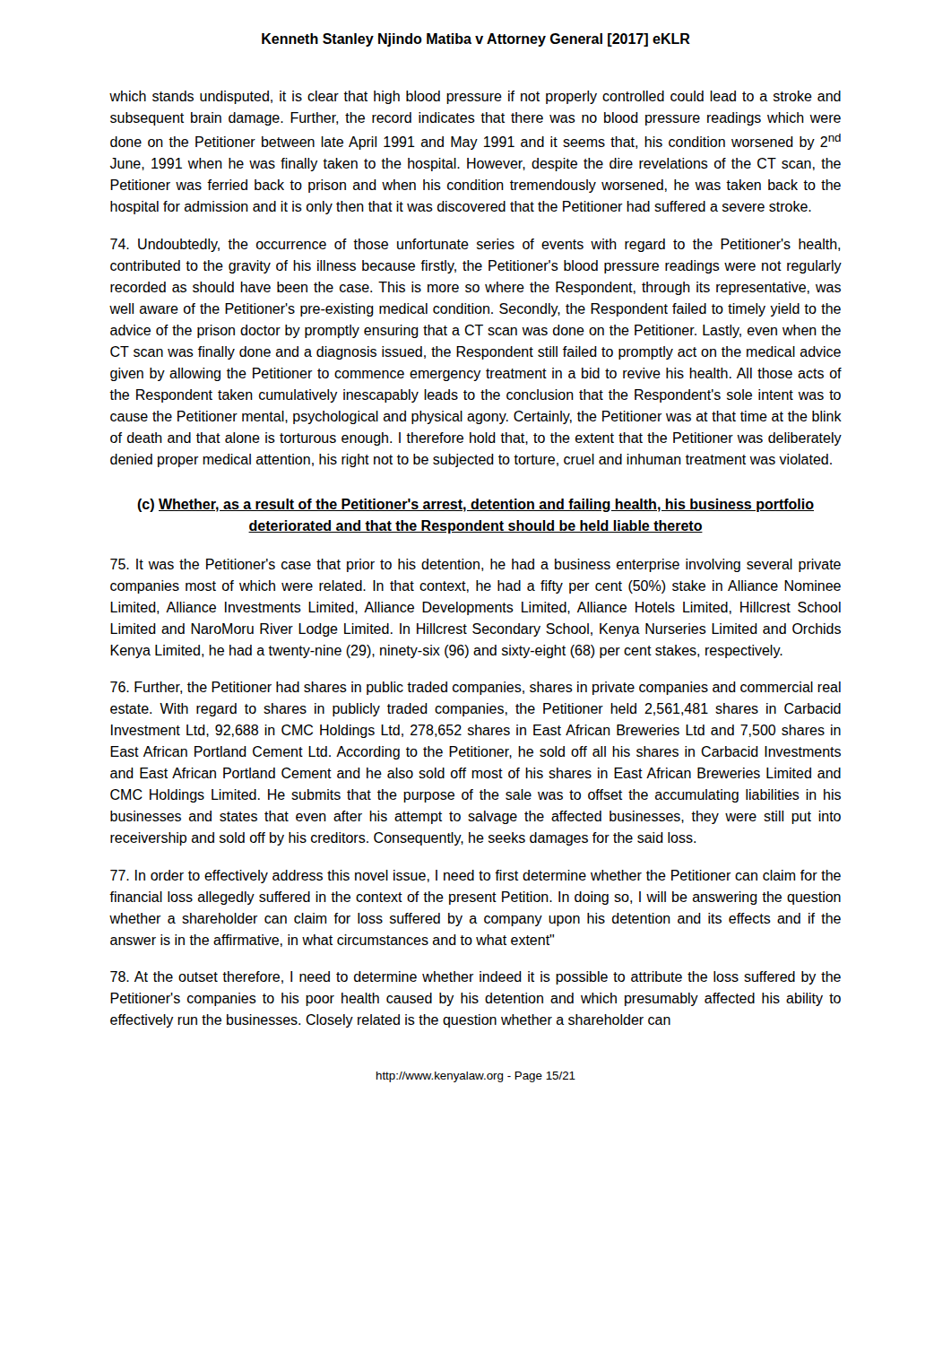Kenneth Stanley Njindo Matiba v Attorney General [2017] eKLR
which stands undisputed, it is clear that high blood pressure if not properly controlled could lead to a stroke and subsequent brain damage. Further, the record indicates that there was no blood pressure readings which were done on the Petitioner between late April 1991 and May 1991 and it seems that, his condition worsened by 2nd June, 1991 when he was finally taken to the hospital. However, despite the dire revelations of the CT scan, the Petitioner was ferried back to prison and when his condition tremendously worsened, he was taken back to the hospital for admission and it is only then that it was discovered that the Petitioner had suffered a severe stroke.
74. Undoubtedly, the occurrence of those unfortunate series of events with regard to the Petitioner's health, contributed to the gravity of his illness because firstly, the Petitioner's blood pressure readings were not regularly recorded as should have been the case. This is more so where the Respondent, through its representative, was well aware of the Petitioner's pre-existing medical condition. Secondly, the Respondent failed to timely yield to the advice of the prison doctor by promptly ensuring that a CT scan was done on the Petitioner. Lastly, even when the CT scan was finally done and a diagnosis issued, the Respondent still failed to promptly act on the medical advice given by allowing the Petitioner to commence emergency treatment in a bid to revive his health. All those acts of the Respondent taken cumulatively inescapably leads to the conclusion that the Respondent's sole intent was to cause the Petitioner mental, psychological and physical agony. Certainly, the Petitioner was at that time at the blink of death and that alone is torturous enough. I therefore hold that, to the extent that the Petitioner was deliberately denied proper medical attention, his right not to be subjected to torture, cruel and inhuman treatment was violated.
(c) Whether, as a result of the Petitioner's arrest, detention and failing health, his business portfolio deteriorated and that the Respondent should be held liable thereto
75. It was the Petitioner's case that prior to his detention, he had a business enterprise involving several private companies most of which were related. In that context, he had a fifty per cent (50%) stake in Alliance Nominee Limited, Alliance Investments Limited, Alliance Developments Limited, Alliance Hotels Limited, Hillcrest School Limited and NaroMoru River Lodge Limited. In Hillcrest Secondary School, Kenya Nurseries Limited and Orchids Kenya Limited, he had a twenty-nine (29), ninety-six (96) and sixty-eight (68) per cent stakes, respectively.
76. Further, the Petitioner had shares in public traded companies, shares in private companies and commercial real estate. With regard to shares in publicly traded companies, the Petitioner held 2,561,481 shares in Carbacid Investment Ltd, 92,688 in CMC Holdings Ltd, 278,652 shares in East African Breweries Ltd and 7,500 shares in East African Portland Cement Ltd. According to the Petitioner, he sold off all his shares in Carbacid Investments and East African Portland Cement and he also sold off most of his shares in East African Breweries Limited and CMC Holdings Limited. He submits that the purpose of the sale was to offset the accumulating liabilities in his businesses and states that even after his attempt to salvage the affected businesses, they were still put into receivership and sold off by his creditors. Consequently, he seeks damages for the said loss.
77. In order to effectively address this novel issue, I need to first determine whether the Petitioner can claim for the financial loss allegedly suffered in the context of the present Petition. In doing so, I will be answering the question whether a shareholder can claim for loss suffered by a company upon his detention and its effects and if the answer is in the affirmative, in what circumstances and to what extent"
78. At the outset therefore, I need to determine whether indeed it is possible to attribute the loss suffered by the Petitioner's companies to his poor health caused by his detention and which presumably affected his ability to effectively run the businesses. Closely related is the question whether a shareholder can
http://www.kenyalaw.org - Page 15/21